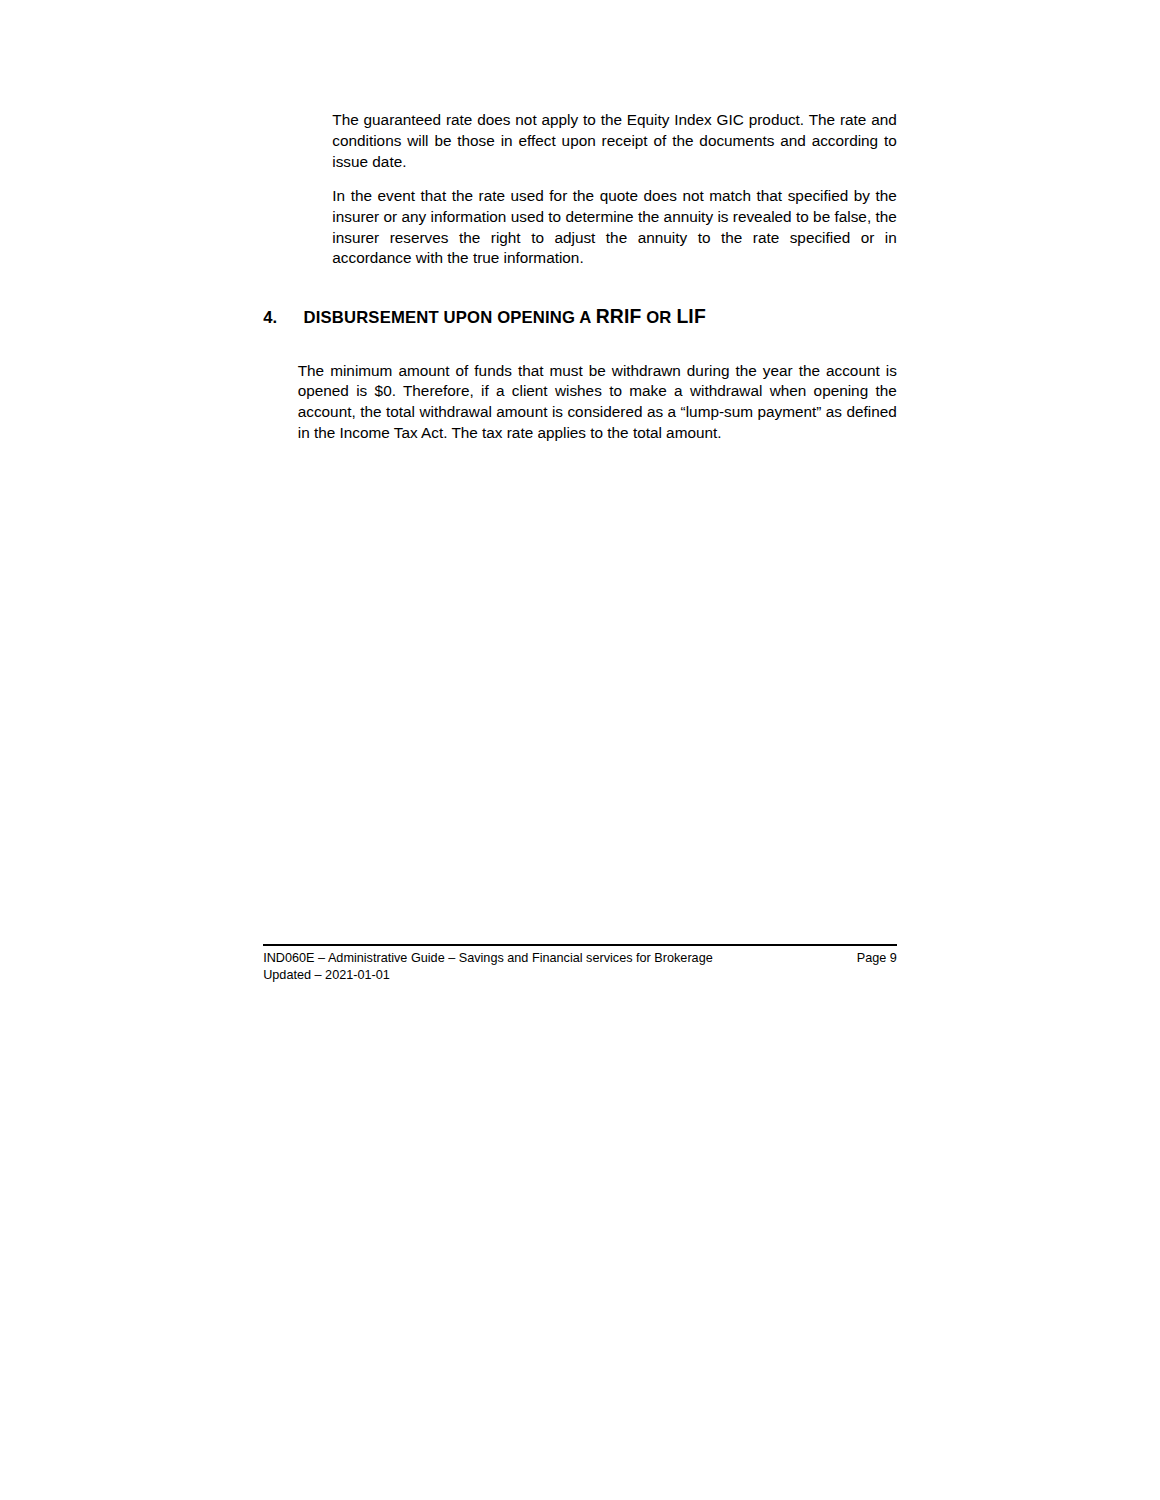The guaranteed rate does not apply to the Equity Index GIC product. The rate and conditions will be those in effect upon receipt of the documents and according to issue date.
In the event that the rate used for the quote does not match that specified by the insurer or any information used to determine the annuity is revealed to be false, the insurer reserves the right to adjust the annuity to the rate specified or in accordance with the true information.
4. DISBURSEMENT UPON OPENING A RRIF OR LIF
The minimum amount of funds that must be withdrawn during the year the account is opened is $0. Therefore, if a client wishes to make a withdrawal when opening the account, the total withdrawal amount is considered as a “lump-sum payment” as defined in the Income Tax Act. The tax rate applies to the total amount.
IND060E – Administrative Guide – Savings and Financial services for Brokerage Updated – 2021-01-01
Page 9